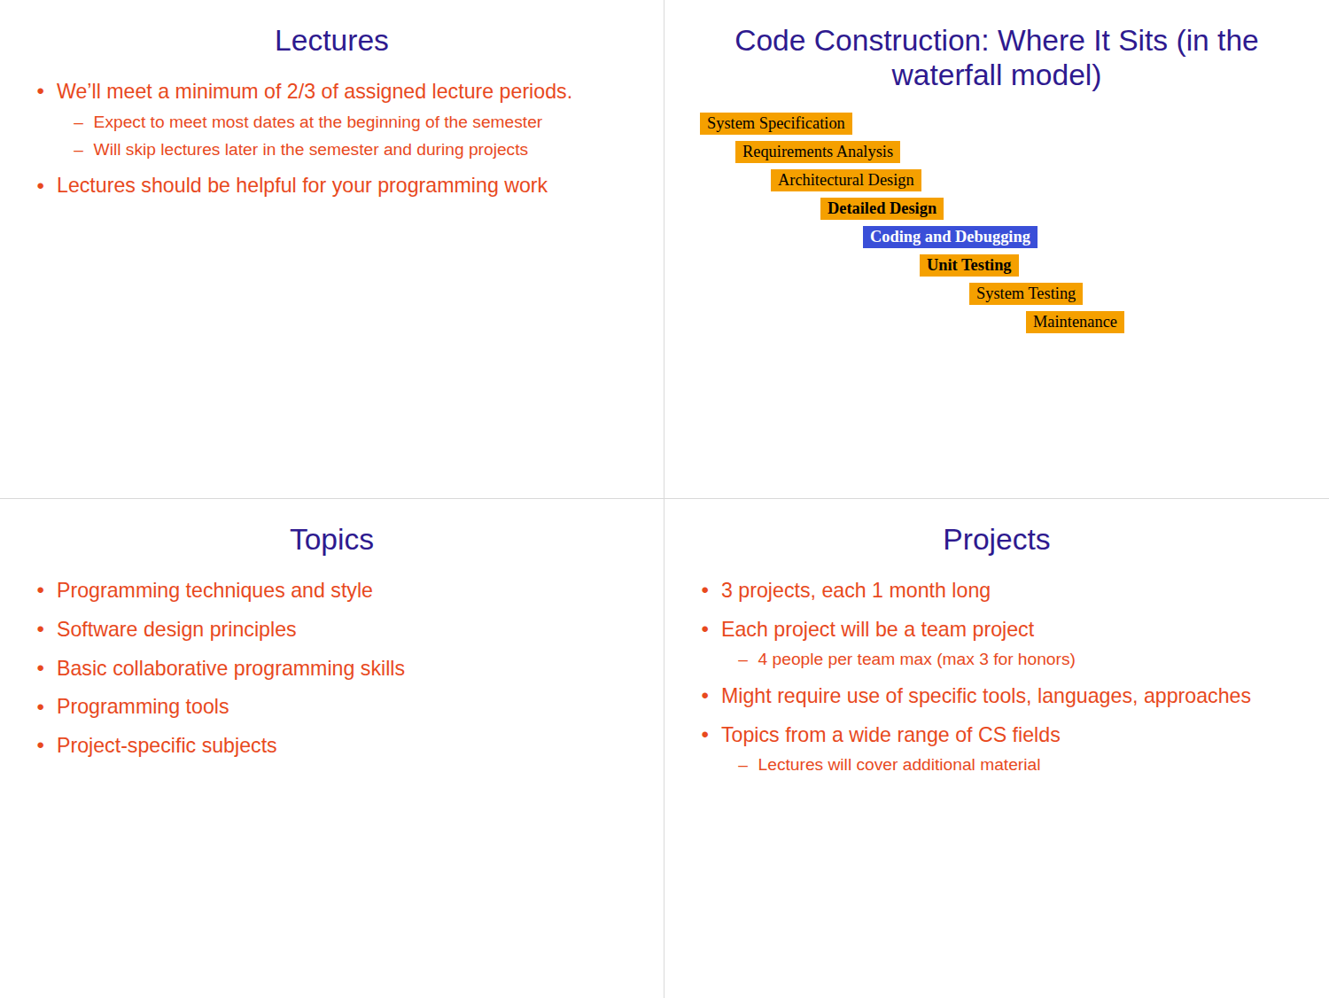Lectures
We’ll meet a minimum of 2/3 of assigned lecture periods.
Expect to meet most dates at the beginning of the semester
Will skip lectures later in the semester and during projects
Lectures should be helpful for your programming work
Code Construction: Where It Sits (in the waterfall model)
System Specification
Requirements Analysis
Architectural Design
Detailed Design
Coding and Debugging
Unit Testing
System Testing
Maintenance
Topics
Programming techniques and style
Software design principles
Basic collaborative programming skills
Programming tools
Project-specific subjects
Projects
3 projects, each 1 month long
Each project will be a team project
4 people per team max (max 3 for honors)
Might require use of specific tools, languages, approaches
Topics from a wide range of CS fields
Lectures will cover additional material